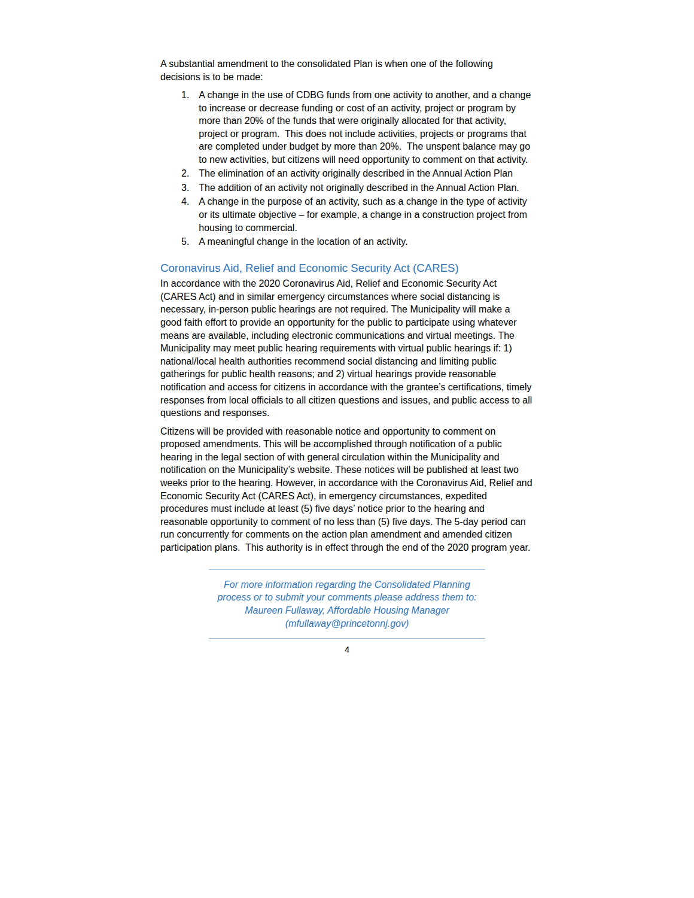A substantial amendment to the consolidated Plan is when one of the following decisions is to be made:
A change in the use of CDBG funds from one activity to another, and a change to increase or decrease funding or cost of an activity, project or program by more than 20% of the funds that were originally allocated for that activity, project or program. This does not include activities, projects or programs that are completed under budget by more than 20%. The unspent balance may go to new activities, but citizens will need opportunity to comment on that activity.
The elimination of an activity originally described in the Annual Action Plan
The addition of an activity not originally described in the Annual Action Plan.
A change in the purpose of an activity, such as a change in the type of activity or its ultimate objective – for example, a change in a construction project from housing to commercial.
A meaningful change in the location of an activity.
Coronavirus Aid, Relief and Economic Security Act (CARES)
In accordance with the 2020 Coronavirus Aid, Relief and Economic Security Act (CARES Act) and in similar emergency circumstances where social distancing is necessary, in-person public hearings are not required. The Municipality will make a good faith effort to provide an opportunity for the public to participate using whatever means are available, including electronic communications and virtual meetings. The Municipality may meet public hearing requirements with virtual public hearings if: 1) national/local health authorities recommend social distancing and limiting public gatherings for public health reasons; and 2) virtual hearings provide reasonable notification and access for citizens in accordance with the grantee’s certifications, timely responses from local officials to all citizen questions and issues, and public access to all questions and responses.
Citizens will be provided with reasonable notice and opportunity to comment on proposed amendments. This will be accomplished through notification of a public hearing in the legal section of with general circulation within the Municipality and notification on the Municipality’s website. These notices will be published at least two weeks prior to the hearing. However, in accordance with the Coronavirus Aid, Relief and Economic Security Act (CARES Act), in emergency circumstances, expedited procedures must include at least (5) five days’ notice prior to the hearing and reasonable opportunity to comment of no less than (5) five days. The 5-day period can run concurrently for comments on the action plan amendment and amended citizen participation plans. This authority is in effect through the end of the 2020 program year.
For more information regarding the Consolidated Planning process or to submit your comments please address them to:
Maureen Fullaway, Affordable Housing Manager (mfullaway@princetonnj.gov)
4